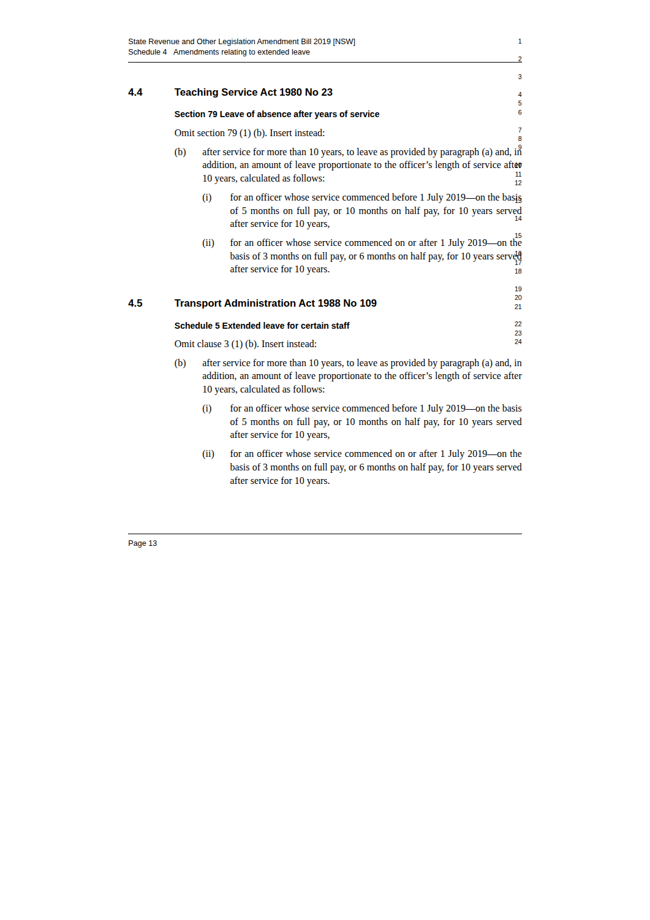State Revenue and Other Legislation Amendment Bill 2019 [NSW]
Schedule 4 Amendments relating to extended leave
4.4 Teaching Service Act 1980 No 23
Section 79 Leave of absence after years of service
Omit section 79 (1) (b). Insert instead:
(b)
after service for more than 10 years, to leave as provided by paragraph (a) and, in addition, an amount of leave proportionate to the officer’s length of service after 10 years, calculated as follows:
(i)
for an officer whose service commenced before 1 July 2019—on the basis of 5 months on full pay, or 10 months on half pay, for 10 years served after service for 10 years,
(ii)
for an officer whose service commenced on or after 1 July 2019—on the basis of 3 months on full pay, or 6 months on half pay, for 10 years served after service for 10 years.
4.5 Transport Administration Act 1988 No 109
Schedule 5 Extended leave for certain staff
Omit clause 3 (1) (b). Insert instead:
(b)
after service for more than 10 years, to leave as provided by paragraph (a) and, in addition, an amount of leave proportionate to the officer’s length of service after 10 years, calculated as follows:
(i)
for an officer whose service commenced before 1 July 2019—on the basis of 5 months on full pay, or 10 months on half pay, for 10 years served after service for 10 years,
(ii)
for an officer whose service commenced on or after 1 July 2019—on the basis of 3 months on full pay, or 6 months on half pay, for 10 years served after service for 10 years.
1 2 3 4 5 6 7 8 9 10 11 12 13 14 15 16 17 18 19 20 21 22 23 24
Page 13